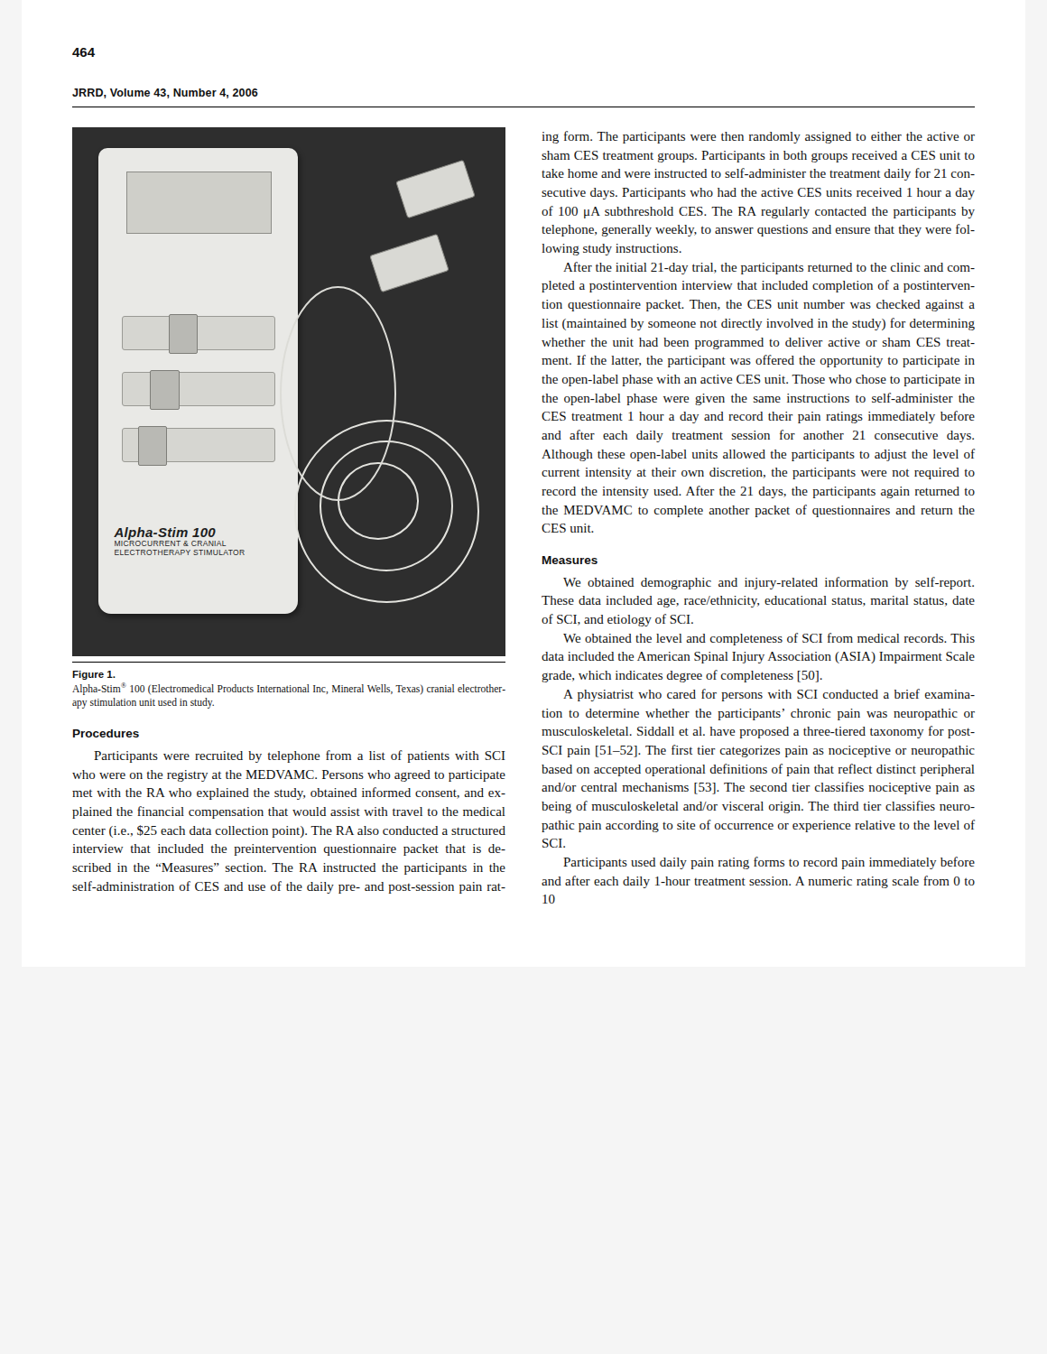464
JRRD, Volume 43, Number 4, 2006
Alpha-Stim 100
microcurrent & cranial
electrotherapy stimulator
Figure 1. Alpha-Stim® 100 (Electromedical Products International Inc, Mineral Wells, Texas) cranial electrotherapy stimulation unit used in study.
Procedures
Participants were recruited by telephone from a list of patients with SCI who were on the registry at the MEDVAMC. Persons who agreed to participate met with the RA who explained the study, obtained informed consent, and explained the financial compensation that would assist with travel to the medical center (i.e., $25 each data collection point). The RA also conducted a structured interview that included the preintervention questionnaire packet that is described in the “Measures” section. The RA instructed the participants in the self-administration of CES and use of the daily pre- and post-session pain rating form. The participants were then randomly assigned to either the active or sham CES treatment groups. Participants in both groups received a CES unit to take home and were instructed to self-administer the treatment daily for 21 consecutive days. Participants who had the active CES units received 1 hour a day of 100 μ A subthreshold CES. The RA regularly contacted the participants by telephone, generally weekly, to answer questions and ensure that they were following study instructions.
After the initial 21-day trial, the participants returned to the clinic and completed a postintervention interview that included completion of a postintervention questionnaire packet. Then, the CES unit number was checked against a list (maintained by someone not directly involved in the study) for determining whether the unit had been programmed to deliver active or sham CES treatment. If the latter, the participant was offered the opportunity to participate in the open-label phase with an active CES unit. Those who chose to participate in the open-label phase were given the same instructions to self-administer the CES treatment 1 hour a day and record their pain ratings immediately before and after each daily treatment session for another 21 consecutive days. Although these open-label units allowed the participants to adjust the level of current intensity at their own discretion, the participants were not required to record the intensity used. After the 21 days, the participants again returned to the MEDVAMC to complete another packet of questionnaires and return the CES unit.
Measures
We obtained demographic and injury-related information by self-report. These data included age, race/ethnicity, educational status, marital status, date of SCI, and etiology of SCI.
We obtained the level and completeness of SCI from medical records. This data included the American Spinal Injury Association (ASIA) Impairment Scale grade, which indicates degree of completeness [50].
A physiatrist who cared for persons with SCI conducted a brief examination to determine whether the participants’ chronic pain was neuropathic or musculoskeletal. Siddall et al. have proposed a three-tiered taxonomy for post-SCI pain [51–52]. The first tier categorizes pain as nociceptive or neuropathic based on accepted operational definitions of pain that reflect distinct peripheral and/or central mechanisms [53]. The second tier classifies nociceptive pain as being of musculoskeletal and/or visceral origin. The third tier classifies neuropathic pain according to site of occurrence or experience relative to the level of SCI.
Participants used daily pain rating forms to record pain immediately before and after each daily 1-hour treatment session. A numeric rating scale from 0 to 10